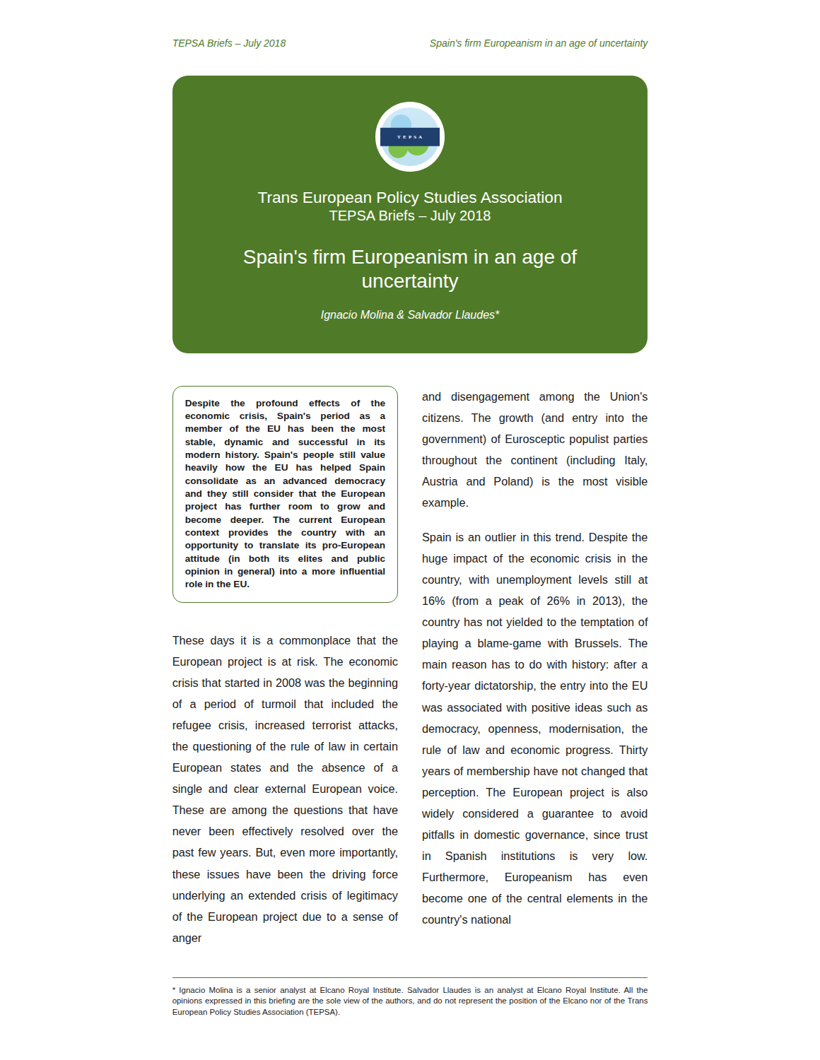TEPSA Briefs – July 2018
Spain's firm Europeanism in an age of uncertainty
T E P S A
Trans European Policy Studies Association
TEPSA Briefs – July 2018
Spain's firm Europeanism in an age of uncertainty
Ignacio Molina & Salvador Llaudes*
Despite the profound effects of the economic crisis, Spain's period as a member of the EU has been the most stable, dynamic and successful in its modern history. Spain's people still value heavily how the EU has helped Spain consolidate as an advanced democracy and they still consider that the European project has further room to grow and become deeper. The current European context provides the country with an opportunity to translate its pro-European attitude (in both its elites and public opinion in general) into a more influential role in the EU.
These days it is a commonplace that the European project is at risk. The economic crisis that started in 2008 was the beginning of a period of turmoil that included the refugee crisis, increased terrorist attacks, the questioning of the rule of law in certain European states and the absence of a single and clear external European voice. These are among the questions that have never been effectively resolved over the past few years. But, even more importantly, these issues have been the driving force underlying an extended crisis of legitimacy of the European project due to a sense of anger
and disengagement among the Union's citizens. The growth (and entry into the government) of Eurosceptic populist parties throughout the continent (including Italy, Austria and Poland) is the most visible example.
Spain is an outlier in this trend. Despite the huge impact of the economic crisis in the country, with unemployment levels still at 16% (from a peak of 26% in 2013), the country has not yielded to the temptation of playing a blame-game with Brussels. The main reason has to do with history: after a forty-year dictatorship, the entry into the EU was associated with positive ideas such as democracy, openness, modernisation, the rule of law and economic progress. Thirty years of membership have not changed that perception. The European project is also widely considered a guarantee to avoid pitfalls in domestic governance, since trust in Spanish institutions is very low. Furthermore, Europeanism has even become one of the central elements in the country's national
* Ignacio Molina is a senior analyst at Elcano Royal Institute. Salvador Llaudes is an analyst at Elcano Royal Institute. All the opinions expressed in this briefing are the sole view of the authors, and do not represent the position of the Elcano nor of the Trans European Policy Studies Association (TEPSA).